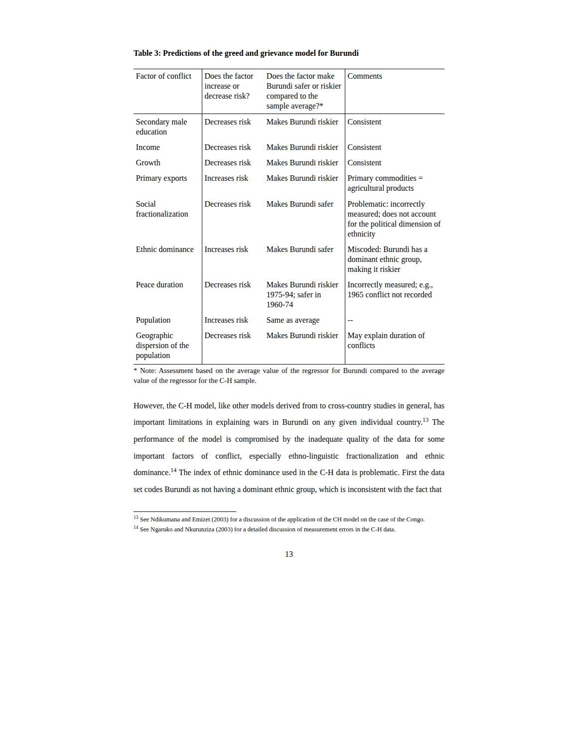Table 3: Predictions of the greed and grievance model for Burundi
| Factor of conflict | Does the factor increase or decrease risk? | Does the factor make Burundi safer or riskier compared to the sample average?* | Comments |
| --- | --- | --- | --- |
| Secondary male education | Decreases risk | Makes Burundi riskier | Consistent |
| Income | Decreases risk | Makes Burundi riskier | Consistent |
| Growth | Decreases risk | Makes Burundi riskier | Consistent |
| Primary exports | Increases risk | Makes Burundi riskier | Primary commodities = agricultural products |
| Social fractionalization | Decreases risk | Makes Burundi safer | Problematic: incorrectly measured; does not account for the political dimension of ethnicity |
| Ethnic dominance | Increases risk | Makes Burundi safer | Miscoded: Burundi has a dominant ethnic group, making it riskier |
| Peace duration | Decreases risk | Makes Burundi riskier 1975-94; safer in 1960-74 | Incorrectly measured; e.g., 1965 conflict not recorded |
| Population | Increases risk | Same as average | -- |
| Geographic dispersion of the population | Decreases risk | Makes Burundi riskier | May explain duration of conflicts |
* Note: Assessment based on the average value of the regressor for Burundi compared to the average value of the regressor for the C-H sample.
However, the C-H model, like other models derived from to cross-country studies in general, has important limitations in explaining wars in Burundi on any given individual country.13 The performance of the model is compromised by the inadequate quality of the data for some important factors of conflict, especially ethno-linguistic fractionalization and ethnic dominance.14 The index of ethnic dominance used in the C-H data is problematic. First the data set codes Burundi as not having a dominant ethnic group, which is inconsistent with the fact that
13 See Ndikumana and Emizet (2003) for a discussion of the application of the CH model on the case of the Congo.
14 See Ngaruko and Nkurunziza (2003) for a detailed discussion of measurement errors in the C-H data.
13